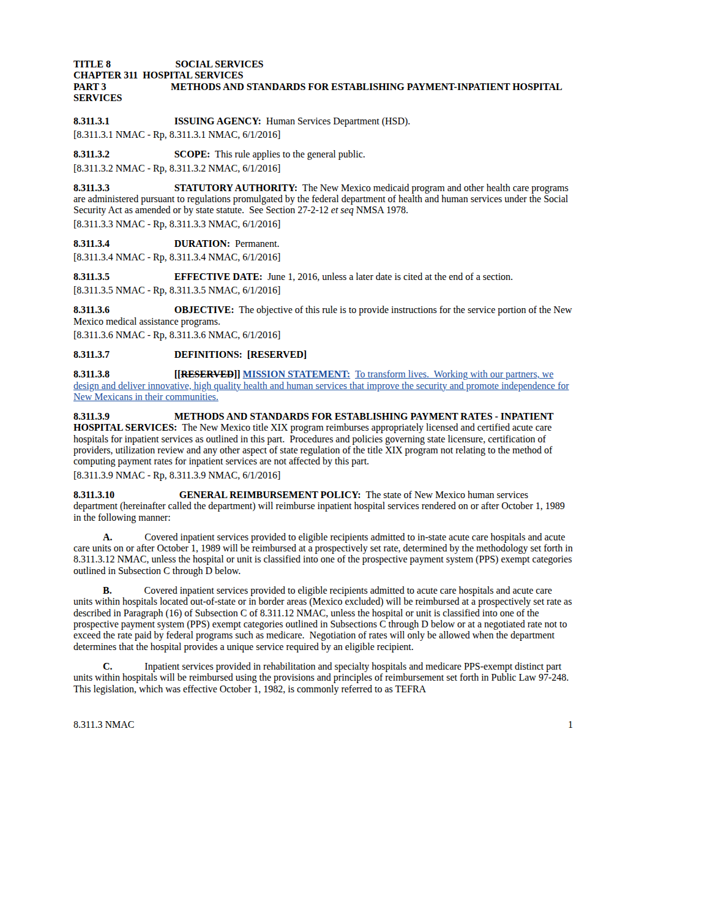TITLE 8 SOCIAL SERVICES
CHAPTER 311 HOSPITAL SERVICES
PART 3 METHODS AND STANDARDS FOR ESTABLISHING PAYMENT-INPATIENT HOSPITAL SERVICES
8.311.3.1 ISSUING AGENCY: Human Services Department (HSD).
[8.311.3.1 NMAC - Rp, 8.311.3.1 NMAC, 6/1/2016]
8.311.3.2 SCOPE: This rule applies to the general public.
[8.311.3.2 NMAC - Rp, 8.311.3.2 NMAC, 6/1/2016]
8.311.3.3 STATUTORY AUTHORITY: The New Mexico medicaid program and other health care programs are administered pursuant to regulations promulgated by the federal department of health and human services under the Social Security Act as amended or by state statute. See Section 27-2-12 et seq NMSA 1978.
[8.311.3.3 NMAC - Rp, 8.311.3.3 NMAC, 6/1/2016]
8.311.3.4 DURATION: Permanent.
[8.311.3.4 NMAC - Rp, 8.311.3.4 NMAC, 6/1/2016]
8.311.3.5 EFFECTIVE DATE: June 1, 2016, unless a later date is cited at the end of a section.
[8.311.3.5 NMAC - Rp, 8.311.3.5 NMAC, 6/1/2016]
8.311.3.6 OBJECTIVE: The objective of this rule is to provide instructions for the service portion of the New Mexico medical assistance programs.
[8.311.3.6 NMAC - Rp, 8.311.3.6 NMAC, 6/1/2016]
8.311.3.7 DEFINITIONS: [RESERVED]
8.311.3.8 [[RESERVED]] MISSION STATEMENT: To transform lives. Working with our partners, we design and deliver innovative, high quality health and human services that improve the security and promote independence for New Mexicans in their communities.
8.311.3.9 METHODS AND STANDARDS FOR ESTABLISHING PAYMENT RATES - INPATIENT HOSPITAL SERVICES: The New Mexico title XIX program reimburses appropriately licensed and certified acute care hospitals for inpatient services as outlined in this part. Procedures and policies governing state licensure, certification of providers, utilization review and any other aspect of state regulation of the title XIX program not relating to the method of computing payment rates for inpatient services are not affected by this part.
[8.311.3.9 NMAC - Rp, 8.311.3.9 NMAC, 6/1/2016]
8.311.3.10 GENERAL REIMBURSEMENT POLICY: The state of New Mexico human services department (hereinafter called the department) will reimburse inpatient hospital services rendered on or after October 1, 1989 in the following manner:
A. Covered inpatient services provided to eligible recipients admitted to in-state acute care hospitals and acute care units on or after October 1, 1989 will be reimbursed at a prospectively set rate, determined by the methodology set forth in 8.311.3.12 NMAC, unless the hospital or unit is classified into one of the prospective payment system (PPS) exempt categories outlined in Subsection C through D below.
B. Covered inpatient services provided to eligible recipients admitted to acute care hospitals and acute care units within hospitals located out-of-state or in border areas (Mexico excluded) will be reimbursed at a prospectively set rate as described in Paragraph (16) of Subsection C of 8.311.12 NMAC, unless the hospital or unit is classified into one of the prospective payment system (PPS) exempt categories outlined in Subsections C through D below or at a negotiated rate not to exceed the rate paid by federal programs such as medicare. Negotiation of rates will only be allowed when the department determines that the hospital provides a unique service required by an eligible recipient.
C. Inpatient services provided in rehabilitation and specialty hospitals and medicare PPS-exempt distinct part units within hospitals will be reimbursed using the provisions and principles of reimbursement set forth in Public Law 97-248. This legislation, which was effective October 1, 1982, is commonly referred to as TEFRA
8.311.3 NMAC 1